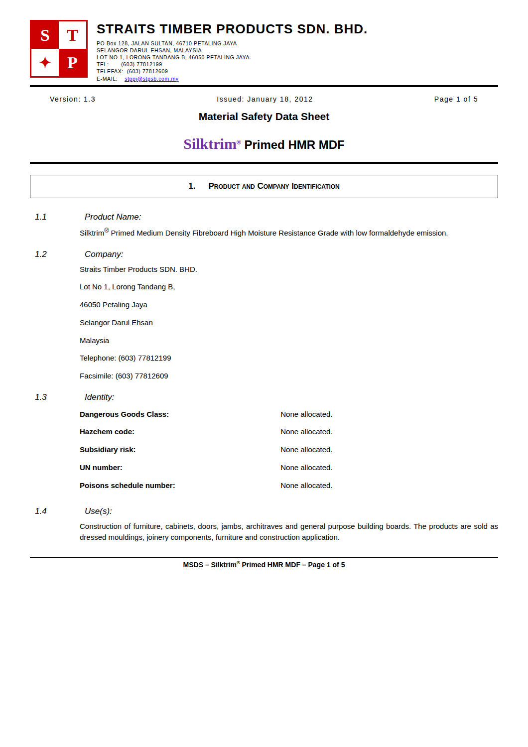S
T
✦
P
STRAITS TIMBER PRODUCTS SDN. BHD.
PO Box 128, JALAN SULTAN, 46710 PETALING JAYA
SELANGOR DARUL EHSAN, MALAYSIA
LOT NO 1, LORONG TANDANG B, 46050 PETALING JAYA.
TEL: (603) 77812199
TELEFAX: (603) 77812609
E-MAIL: stppj@stpsb.com.my
Version: 1.3 Issued: January 18, 2012 Page 1 of 5
Material Safety Data Sheet
Silktrim® Primed HMR MDF
1. Product and Company Identification
1.1 Product Name:
Silktrim® Primed Medium Density Fibreboard High Moisture Resistance Grade with low formaldehyde emission.
1.2 Company:
Straits Timber Products SDN. BHD.
Lot No 1, Lorong Tandang B,
46050 Petaling Jaya
Selangor Darul Ehsan
Malaysia
Telephone: (603) 77812199
Facsimile: (603) 77812609
1.3 Identity:
| Dangerous Goods Class: | None allocated. |
| Hazchem code: | None allocated. |
| Subsidiary risk: | None allocated. |
| UN number: | None allocated. |
| Poisons schedule number: | None allocated. |
1.4 Use(s):
Construction of furniture, cabinets, doors, jambs, architraves and general purpose building boards. The products are sold as dressed mouldings, joinery components, furniture and construction application.
MSDS – Silktrim® Primed HMR MDF – Page 1 of 5